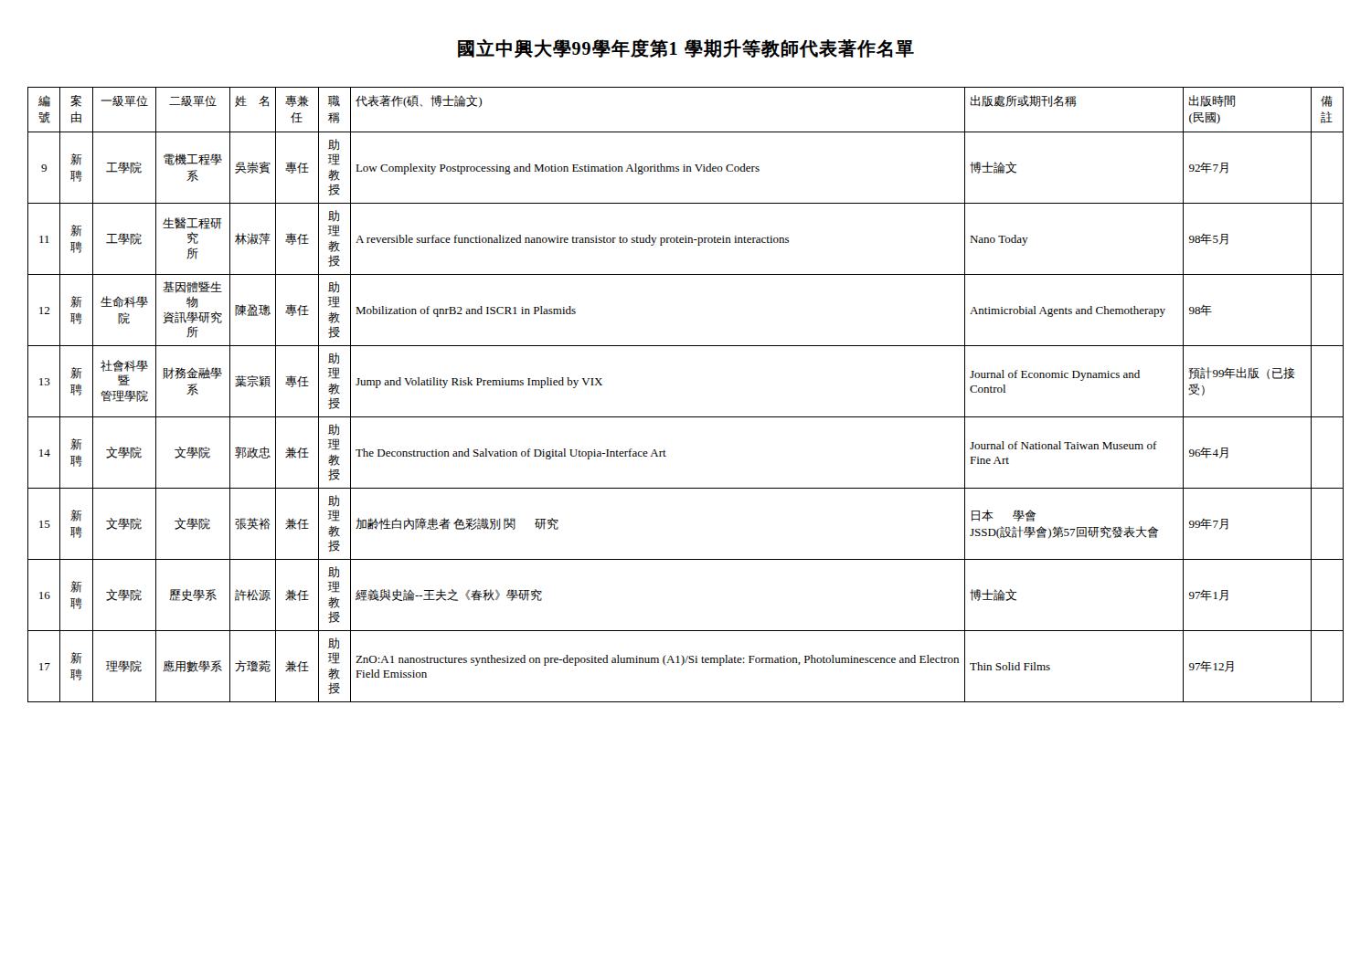國立中興大學99學年度第1 學期升等教師代表著作名單
| 編號 | 案由 | 一級單位 | 二級單位 | 姓 名 | 專兼任 | 職稱 | 代表著作(碩、博士論文) | 出版處所或期刊名稱 | 出版時間 (民國) | 備註 |
| --- | --- | --- | --- | --- | --- | --- | --- | --- | --- | --- |
| 9 | 新聘 | 工學院 | 電機工程學系 | 吳崇賓 | 專任 | 助理 教授 | Low Complexity Postprocessing and Motion Estimation Algorithms in Video Coders | 博士論文 | 92年7月 | |
| 11 | 新聘 | 工學院 | 生醫工程研究 所 | 林淑萍 | 專任 | 助理 教授 | A reversible surface functionalized nanowire transistor to study protein-protein interactions | Nano Today | 98年5月 | |
| 12 | 新聘 | 生命科學院 | 基因體暨生物 資訊學研究所 | 陳盈璁 | 專任 | 助理 教授 | Mobilization of qnrB2 and ISCR1 in Plasmids | Antimicrobial Agents and Chemotherapy | 98年 | |
| 13 | 新聘 | 社會科學暨 管理學院 | 財務金融學系 | 葉宗穎 | 專任 | 助理 教授 | Jump and Volatility Risk Premiums Implied by VIX | Journal of Economic Dynamics and Control | 預計99年出版（已接受） | |
| 14 | 新聘 | 文學院 | 文學院 | 郭政忠 | 兼任 | 助理 教授 | The Deconstruction and Salvation of Digital Utopia-Interface Art | Journal of National Taiwan Museum of Fine Art | 96年4月 | |
| 15 | 新聘 | 文學院 | 文學院 | 張英裕 | 兼任 | 助理 教授 | 加齢性白內障患者 色彩識別 関 研究 | 日本 學會 JSSD(設計學會)第57回研究發表大會 | 99年7月 | |
| 16 | 新聘 | 文學院 | 歷史學系 | 許松源 | 兼任 | 助理 教授 | 經義與史論--王夫之《春秋》學研究 | 博士論文 | 97年1月 | |
| 17 | 新聘 | 理學院 | 應用數學系 | 方瓊菀 | 兼任 | 助理 教授 | ZnO:A1 nanostructures synthesized on pre-deposited aluminum (A1)/Si template: Formation, Photoluminescence and Electron Field Emission | Thin Solid Films | 97年12月 | |